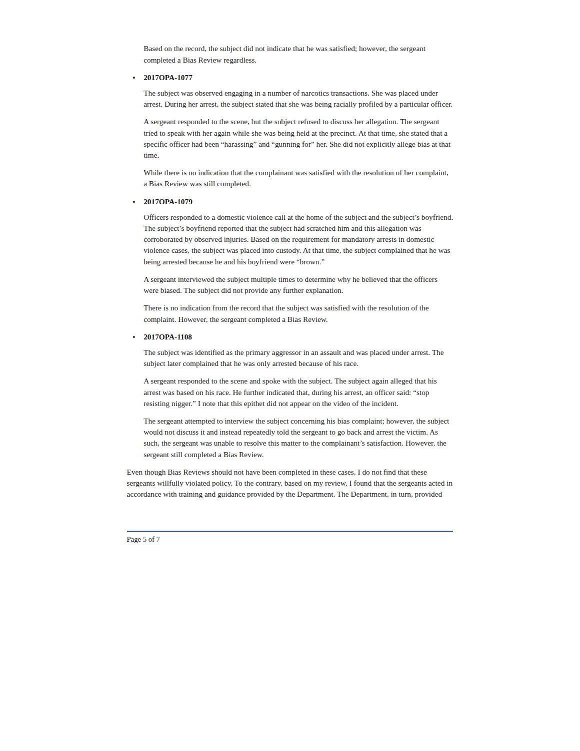Based on the record, the subject did not indicate that he was satisfied; however, the sergeant completed a Bias Review regardless.
2017OPA-1077
The subject was observed engaging in a number of narcotics transactions. She was placed under arrest. During her arrest, the subject stated that she was being racially profiled by a particular officer.
A sergeant responded to the scene, but the subject refused to discuss her allegation. The sergeant tried to speak with her again while she was being held at the precinct. At that time, she stated that a specific officer had been “harassing” and “gunning for” her. She did not explicitly allege bias at that time.
While there is no indication that the complainant was satisfied with the resolution of her complaint, a Bias Review was still completed.
2017OPA-1079
Officers responded to a domestic violence call at the home of the subject and the subject’s boyfriend. The subject’s boyfriend reported that the subject had scratched him and this allegation was corroborated by observed injuries. Based on the requirement for mandatory arrests in domestic violence cases, the subject was placed into custody. At that time, the subject complained that he was being arrested because he and his boyfriend were “brown.”
A sergeant interviewed the subject multiple times to determine why he believed that the officers were biased. The subject did not provide any further explanation.
There is no indication from the record that the subject was satisfied with the resolution of the complaint. However, the sergeant completed a Bias Review.
2017OPA-1108
The subject was identified as the primary aggressor in an assault and was placed under arrest. The subject later complained that he was only arrested because of his race.
A sergeant responded to the scene and spoke with the subject. The subject again alleged that his arrest was based on his race. He further indicated that, during his arrest, an officer said: “stop resisting nigger.” I note that this epithet did not appear on the video of the incident.
The sergeant attempted to interview the subject concerning his bias complaint; however, the subject would not discuss it and instead repeatedly told the sergeant to go back and arrest the victim. As such, the sergeant was unable to resolve this matter to the complainant’s satisfaction. However, the sergeant still completed a Bias Review.
Even though Bias Reviews should not have been completed in these cases, I do not find that these sergeants willfully violated policy. To the contrary, based on my review, I found that the sergeants acted in accordance with training and guidance provided by the Department. The Department, in turn, provided
Page 5 of 7